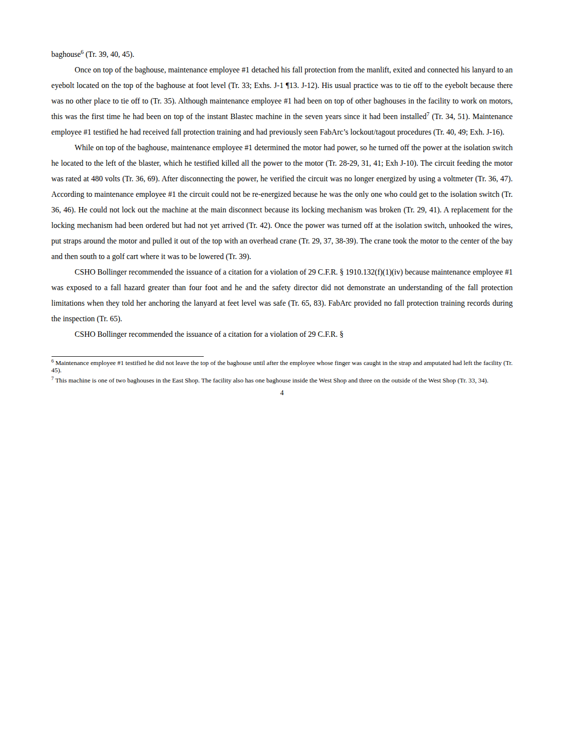baghouse6 (Tr. 39, 40, 45).
Once on top of the baghouse, maintenance employee #1 detached his fall protection from the manlift, exited and connected his lanyard to an eyebolt located on the top of the baghouse at foot level (Tr. 33; Exhs. J-1 ¶13. J-12). His usual practice was to tie off to the eyebolt because there was no other place to tie off to (Tr. 35). Although maintenance employee #1 had been on top of other baghouses in the facility to work on motors, this was the first time he had been on top of the instant Blastec machine in the seven years since it had been installed7 (Tr. 34, 51). Maintenance employee #1 testified he had received fall protection training and had previously seen FabArc’s lockout/tagout procedures (Tr. 40, 49; Exh. J-16).
While on top of the baghouse, maintenance employee #1 determined the motor had power, so he turned off the power at the isolation switch he located to the left of the blaster, which he testified killed all the power to the motor (Tr. 28-29, 31, 41; Exh J-10). The circuit feeding the motor was rated at 480 volts (Tr. 36, 69). After disconnecting the power, he verified the circuit was no longer energized by using a voltmeter (Tr. 36, 47). According to maintenance employee #1 the circuit could not be re-energized because he was the only one who could get to the isolation switch (Tr. 36, 46). He could not lock out the machine at the main disconnect because its locking mechanism was broken (Tr. 29, 41). A replacement for the locking mechanism had been ordered but had not yet arrived (Tr. 42). Once the power was turned off at the isolation switch, unhooked the wires, put straps around the motor and pulled it out of the top with an overhead crane (Tr. 29, 37, 38-39). The crane took the motor to the center of the bay and then south to a golf cart where it was to be lowered (Tr. 39).
CSHO Bollinger recommended the issuance of a citation for a violation of 29 C.F.R. § 1910.132(f)(1)(iv) because maintenance employee #1 was exposed to a fall hazard greater than four foot and he and the safety director did not demonstrate an understanding of the fall protection limitations when they told her anchoring the lanyard at feet level was safe (Tr. 65, 83). FabArc provided no fall protection training records during the inspection (Tr. 65).
CSHO Bollinger recommended the issuance of a citation for a violation of 29 C.F.R. §
6 Maintenance employee #1 testified he did not leave the top of the baghouse until after the employee whose finger was caught in the strap and amputated had left the facility (Tr. 45).
7 This machine is one of two baghouses in the East Shop. The facility also has one baghouse inside the West Shop and three on the outside of the West Shop (Tr. 33, 34).
4